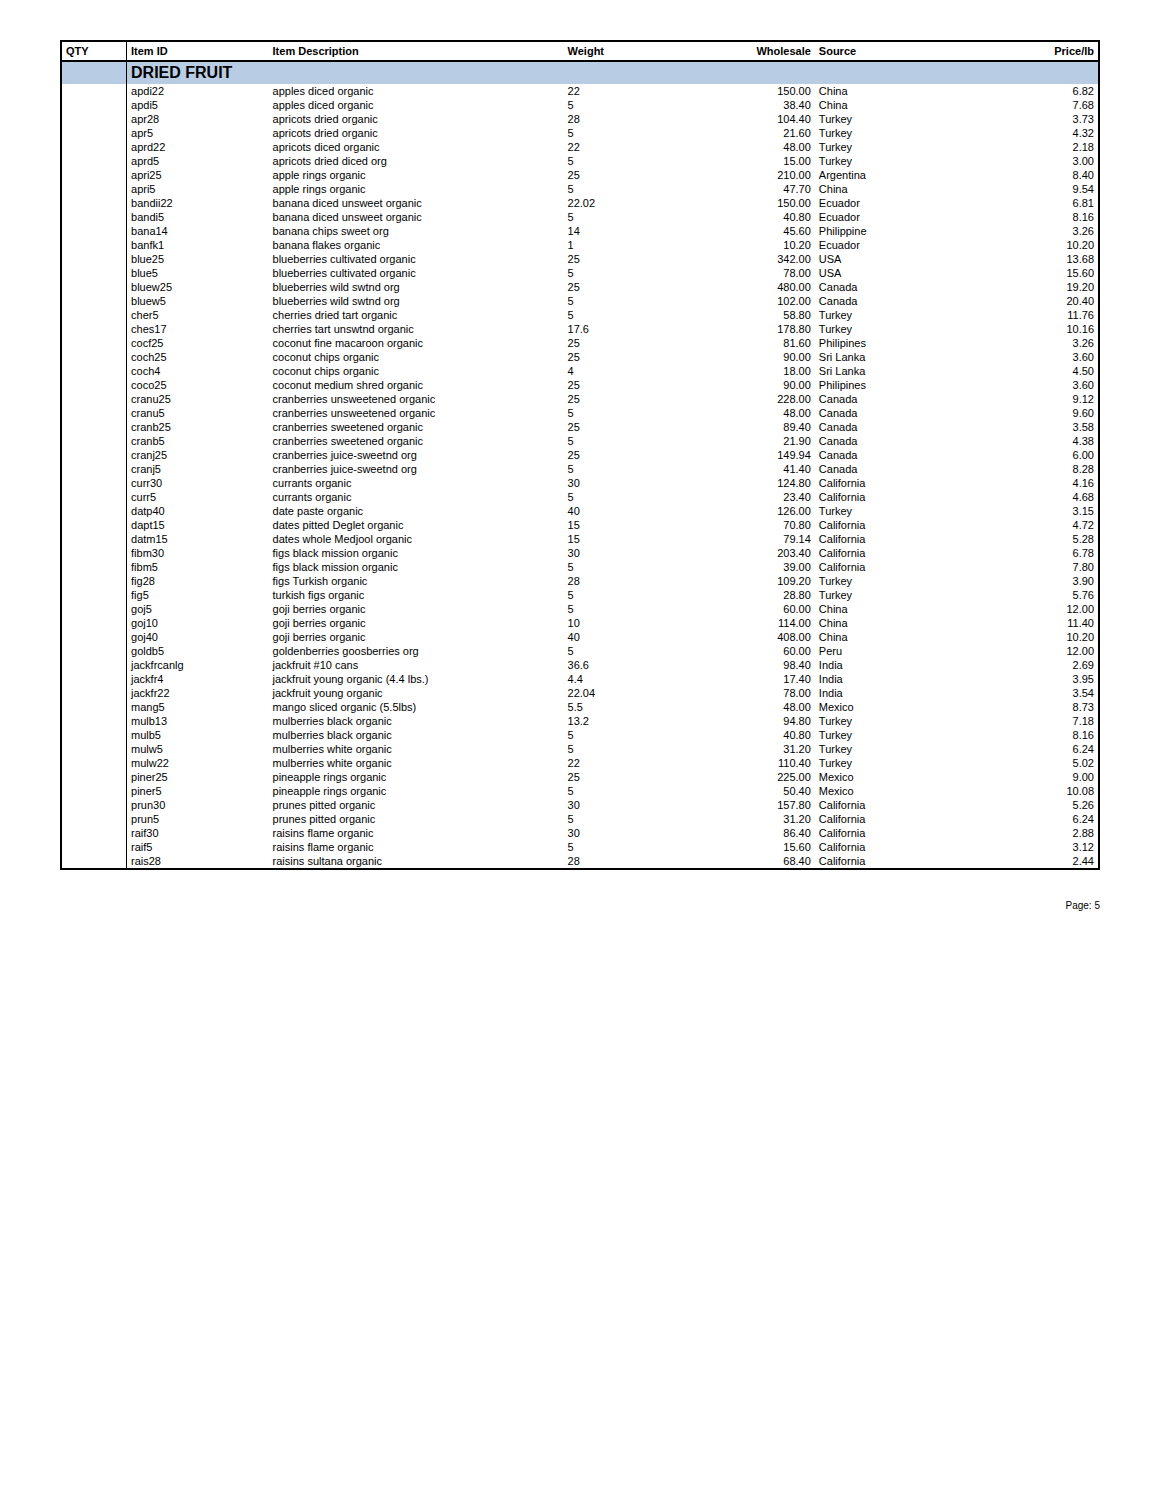| QTY | Item ID | Item Description | Weight | Wholesale | Source | Price/lb |
| --- | --- | --- | --- | --- | --- | --- |
| | DRIED FRUIT |
| | apdi22 | apples diced organic | 22 | 150.00 | China | 6.82 |
| | apdi5 | apples diced organic | 5 | 38.40 | China | 7.68 |
| | apr28 | apricots dried organic | 28 | 104.40 | Turkey | 3.73 |
| | apr5 | apricots dried organic | 5 | 21.60 | Turkey | 4.32 |
| | aprd22 | apricots diced organic | 22 | 48.00 | Turkey | 2.18 |
| | aprd5 | apricots dried diced org | 5 | 15.00 | Turkey | 3.00 |
| | apri25 | apple rings organic | 25 | 210.00 | Argentina | 8.40 |
| | apri5 | apple rings organic | 5 | 47.70 | China | 9.54 |
| | bandii22 | banana diced unsweet organic | 22.02 | 150.00 | Ecuador | 6.81 |
| | bandi5 | banana diced unsweet organic | 5 | 40.80 | Ecuador | 8.16 |
| | bana14 | banana chips sweet org | 14 | 45.60 | Philippine | 3.26 |
| | banfk1 | banana flakes organic | 1 | 10.20 | Ecuador | 10.20 |
| | blue25 | blueberries cultivated organic | 25 | 342.00 | USA | 13.68 |
| | blue5 | blueberries cultivated organic | 5 | 78.00 | USA | 15.60 |
| | bluew25 | blueberries wild swtnd org | 25 | 480.00 | Canada | 19.20 |
| | bluew5 | blueberries wild swtnd org | 5 | 102.00 | Canada | 20.40 |
| | cher5 | cherries dried tart organic | 5 | 58.80 | Turkey | 11.76 |
| | ches17 | cherries tart unswtnd organic | 17.6 | 178.80 | Turkey | 10.16 |
| | cocf25 | coconut fine macaroon organic | 25 | 81.60 | Philipines | 3.26 |
| | coch25 | coconut chips organic | 25 | 90.00 | Sri Lanka | 3.60 |
| | coch4 | coconut chips organic | 4 | 18.00 | Sri Lanka | 4.50 |
| | coco25 | coconut medium shred organic | 25 | 90.00 | Philipines | 3.60 |
| | cranu25 | cranberries unsweetened organic | 25 | 228.00 | Canada | 9.12 |
| | cranu5 | cranberries unsweetened organic | 5 | 48.00 | Canada | 9.60 |
| | cranb25 | cranberries sweetened organic | 25 | 89.40 | Canada | 3.58 |
| | cranb5 | cranberries sweetened organic | 5 | 21.90 | Canada | 4.38 |
| | cranj25 | cranberries juice-sweetnd org | 25 | 149.94 | Canada | 6.00 |
| | cranj5 | cranberries juice-sweetnd org | 5 | 41.40 | Canada | 8.28 |
| | curr30 | currants organic | 30 | 124.80 | California | 4.16 |
| | curr5 | currants organic | 5 | 23.40 | California | 4.68 |
| | datp40 | date paste organic | 40 | 126.00 | Turkey | 3.15 |
| | dapt15 | dates pitted Deglet organic | 15 | 70.80 | California | 4.72 |
| | datm15 | dates whole Medjool organic | 15 | 79.14 | California | 5.28 |
| | fibm30 | figs black mission organic | 30 | 203.40 | California | 6.78 |
| | fibm5 | figs black mission organic | 5 | 39.00 | California | 7.80 |
| | fig28 | figs Turkish organic | 28 | 109.20 | Turkey | 3.90 |
| | fig5 | turkish figs organic | 5 | 28.80 | Turkey | 5.76 |
| | goj5 | goji berries organic | 5 | 60.00 | China | 12.00 |
| | goj10 | goji berries organic | 10 | 114.00 | China | 11.40 |
| | goj40 | goji berries organic | 40 | 408.00 | China | 10.20 |
| | goldb5 | goldenberries goosberries org | 5 | 60.00 | Peru | 12.00 |
| | jackfrcanlg | jackfruit #10 cans | 36.6 | 98.40 | India | 2.69 |
| | jackfr4 | jackfruit young organic (4.4 lbs.) | 4.4 | 17.40 | India | 3.95 |
| | jackfr22 | jackfruit young organic | 22.04 | 78.00 | India | 3.54 |
| | mang5 | mango sliced organic (5.5lbs) | 5.5 | 48.00 | Mexico | 8.73 |
| | mulb13 | mulberries black organic | 13.2 | 94.80 | Turkey | 7.18 |
| | mulb5 | mulberries black organic | 5 | 40.80 | Turkey | 8.16 |
| | mulw5 | mulberries white organic | 5 | 31.20 | Turkey | 6.24 |
| | mulw22 | mulberries white organic | 22 | 110.40 | Turkey | 5.02 |
| | piner25 | pineapple rings organic | 25 | 225.00 | Mexico | 9.00 |
| | piner5 | pineapple rings organic | 5 | 50.40 | Mexico | 10.08 |
| | prun30 | prunes pitted organic | 30 | 157.80 | California | 5.26 |
| | prun5 | prunes pitted organic | 5 | 31.20 | California | 6.24 |
| | raif30 | raisins flame organic | 30 | 86.40 | California | 2.88 |
| | raif5 | raisins flame organic | 5 | 15.60 | California | 3.12 |
| | rais28 | raisins sultana organic | 28 | 68.40 | California | 2.44 |
Page: 5